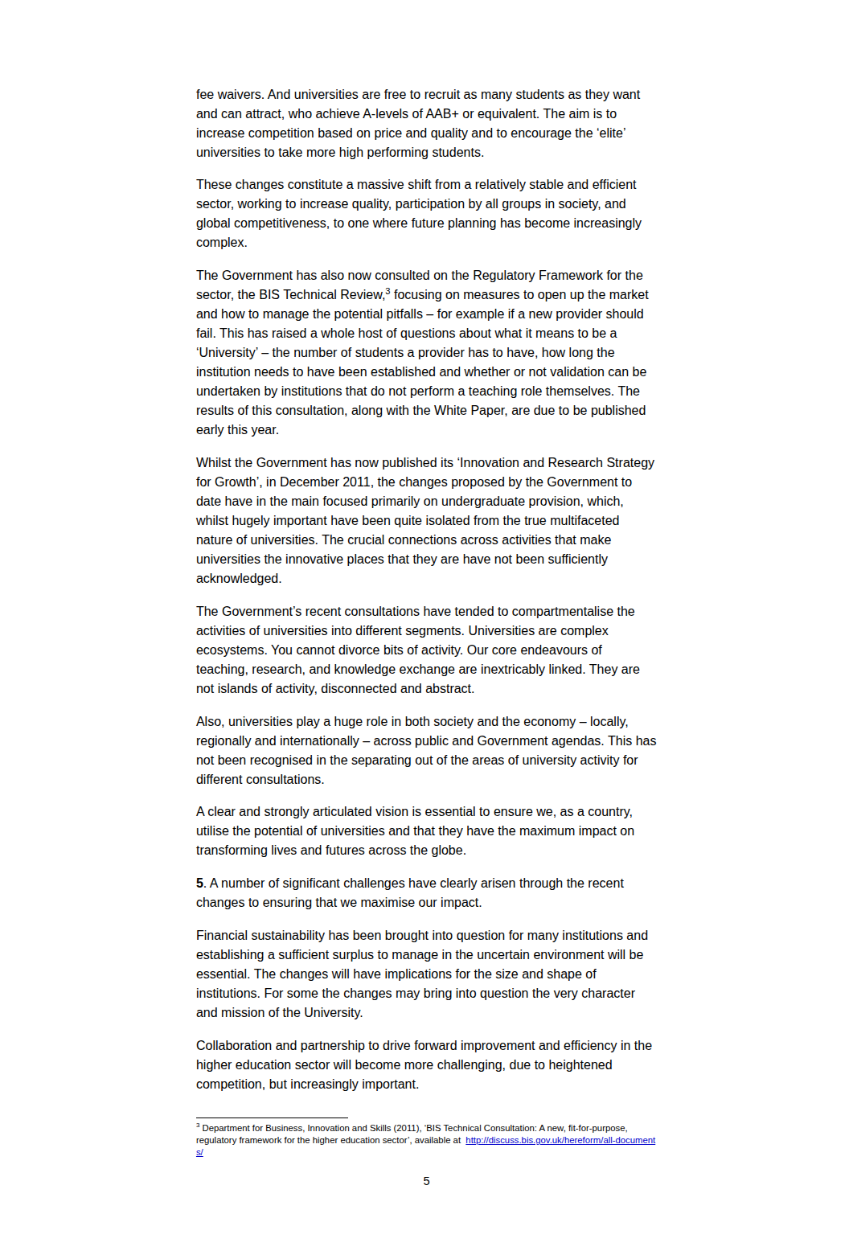fee waivers. And universities are free to recruit as many students as they want and can attract, who achieve A-levels of AAB+ or equivalent. The aim is to increase competition based on price and quality and to encourage the ‘elite’ universities to take more high performing students.
These changes constitute a massive shift from a relatively stable and efficient sector, working to increase quality, participation by all groups in society, and global competitiveness, to one where future planning has become increasingly complex.
The Government has also now consulted on the Regulatory Framework for the sector, the BIS Technical Review,3 focusing on measures to open up the market and how to manage the potential pitfalls – for example if a new provider should fail. This has raised a whole host of questions about what it means to be a ‘University’ – the number of students a provider has to have, how long the institution needs to have been established and whether or not validation can be undertaken by institutions that do not perform a teaching role themselves. The results of this consultation, along with the White Paper, are due to be published early this year.
Whilst the Government has now published its ‘Innovation and Research Strategy for Growth’, in December 2011, the changes proposed by the Government to date have in the main focused primarily on undergraduate provision, which, whilst hugely important have been quite isolated from the true multifaceted nature of universities. The crucial connections across activities that make universities the innovative places that they are have not been sufficiently acknowledged.
The Government’s recent consultations have tended to compartmentalise the activities of universities into different segments. Universities are complex ecosystems. You cannot divorce bits of activity. Our core endeavours of teaching, research, and knowledge exchange are inextricably linked. They are not islands of activity, disconnected and abstract.
Also, universities play a huge role in both society and the economy – locally, regionally and internationally – across public and Government agendas. This has not been recognised in the separating out of the areas of university activity for different consultations.
A clear and strongly articulated vision is essential to ensure we, as a country, utilise the potential of universities and that they have the maximum impact on transforming lives and futures across the globe.
5. A number of significant challenges have clearly arisen through the recent changes to ensuring that we maximise our impact.
Financial sustainability has been brought into question for many institutions and establishing a sufficient surplus to manage in the uncertain environment will be essential. The changes will have implications for the size and shape of institutions. For some the changes may bring into question the very character and mission of the University.
Collaboration and partnership to drive forward improvement and efficiency in the higher education sector will become more challenging, due to heightened competition, but increasingly important.
3 Department for Business, Innovation and Skills (2011), ‘BIS Technical Consultation: A new, fit-for-purpose, regulatory framework for the higher education sector’, available at http://discuss.bis.gov.uk/hereform/all-documents/
5